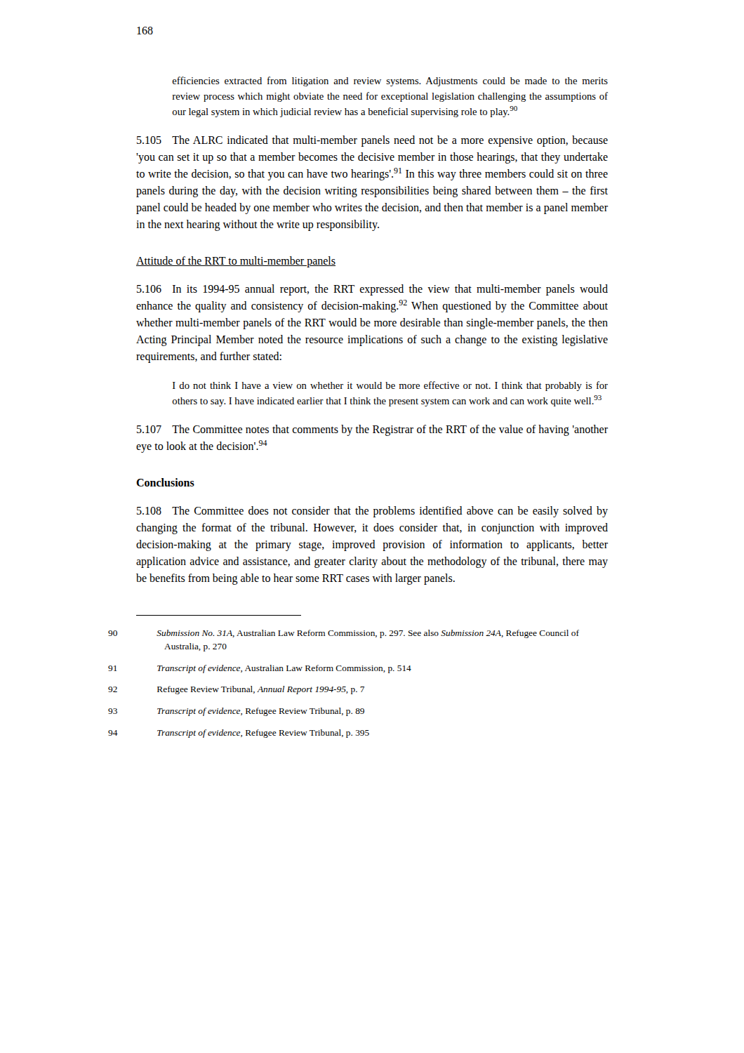168
efficiencies extracted from litigation and review systems. Adjustments could be made to the merits review process which might obviate the need for exceptional legislation challenging the assumptions of our legal system in which judicial review has a beneficial supervising role to play.90
5.105 The ALRC indicated that multi-member panels need not be a more expensive option, because 'you can set it up so that a member becomes the decisive member in those hearings, that they undertake to write the decision, so that you can have two hearings'.91 In this way three members could sit on three panels during the day, with the decision writing responsibilities being shared between them – the first panel could be headed by one member who writes the decision, and then that member is a panel member in the next hearing without the write up responsibility.
Attitude of the RRT to multi-member panels
5.106 In its 1994-95 annual report, the RRT expressed the view that multi-member panels would enhance the quality and consistency of decision-making.92 When questioned by the Committee about whether multi-member panels of the RRT would be more desirable than single-member panels, the then Acting Principal Member noted the resource implications of such a change to the existing legislative requirements, and further stated:
I do not think I have a view on whether it would be more effective or not. I think that probably is for others to say. I have indicated earlier that I think the present system can work and can work quite well.93
5.107 The Committee notes that comments by the Registrar of the RRT of the value of having 'another eye to look at the decision'.94
Conclusions
5.108 The Committee does not consider that the problems identified above can be easily solved by changing the format of the tribunal. However, it does consider that, in conjunction with improved decision-making at the primary stage, improved provision of information to applicants, better application advice and assistance, and greater clarity about the methodology of the tribunal, there may be benefits from being able to hear some RRT cases with larger panels.
90 Submission No. 31A, Australian Law Reform Commission, p. 297. See also Submission 24A, Refugee Council of Australia, p. 270
91 Transcript of evidence, Australian Law Reform Commission, p. 514
92 Refugee Review Tribunal, Annual Report 1994-95, p. 7
93 Transcript of evidence, Refugee Review Tribunal, p. 89
94 Transcript of evidence, Refugee Review Tribunal, p. 395